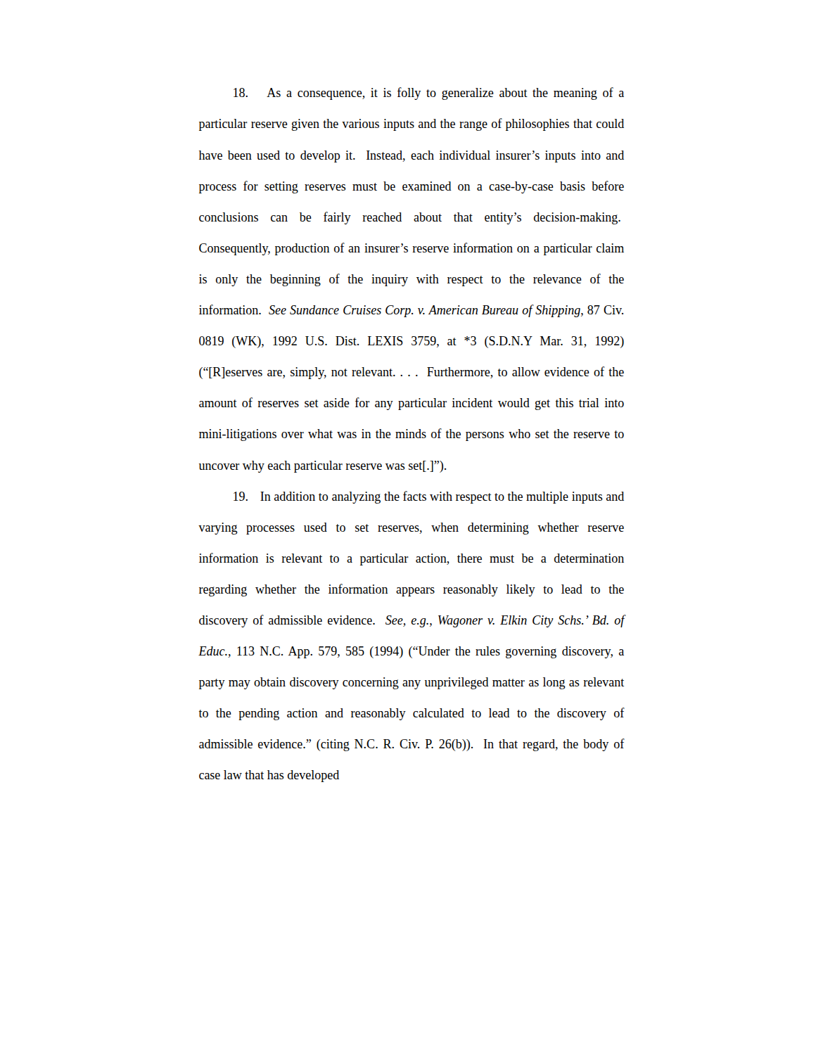18. As a consequence, it is folly to generalize about the meaning of a particular reserve given the various inputs and the range of philosophies that could have been used to develop it. Instead, each individual insurer’s inputs into and process for setting reserves must be examined on a case-by-case basis before conclusions can be fairly reached about that entity’s decision-making. Consequently, production of an insurer’s reserve information on a particular claim is only the beginning of the inquiry with respect to the relevance of the information. See Sundance Cruises Corp. v. American Bureau of Shipping, 87 Civ. 0819 (WK), 1992 U.S. Dist. LEXIS 3759, at *3 (S.D.N.Y Mar. 31, 1992) (“[R]eserves are, simply, not relevant. . . . Furthermore, to allow evidence of the amount of reserves set aside for any particular incident would get this trial into mini-litigations over what was in the minds of the persons who set the reserve to uncover why each particular reserve was set[.]”).
19. In addition to analyzing the facts with respect to the multiple inputs and varying processes used to set reserves, when determining whether reserve information is relevant to a particular action, there must be a determination regarding whether the information appears reasonably likely to lead to the discovery of admissible evidence. See, e.g., Wagoner v. Elkin City Schs.’ Bd. of Educ., 113 N.C. App. 579, 585 (1994) (“Under the rules governing discovery, a party may obtain discovery concerning any unprivileged matter as long as relevant to the pending action and reasonably calculated to lead to the discovery of admissible evidence.” (citing N.C. R. Civ. P. 26(b)). In that regard, the body of case law that has developed